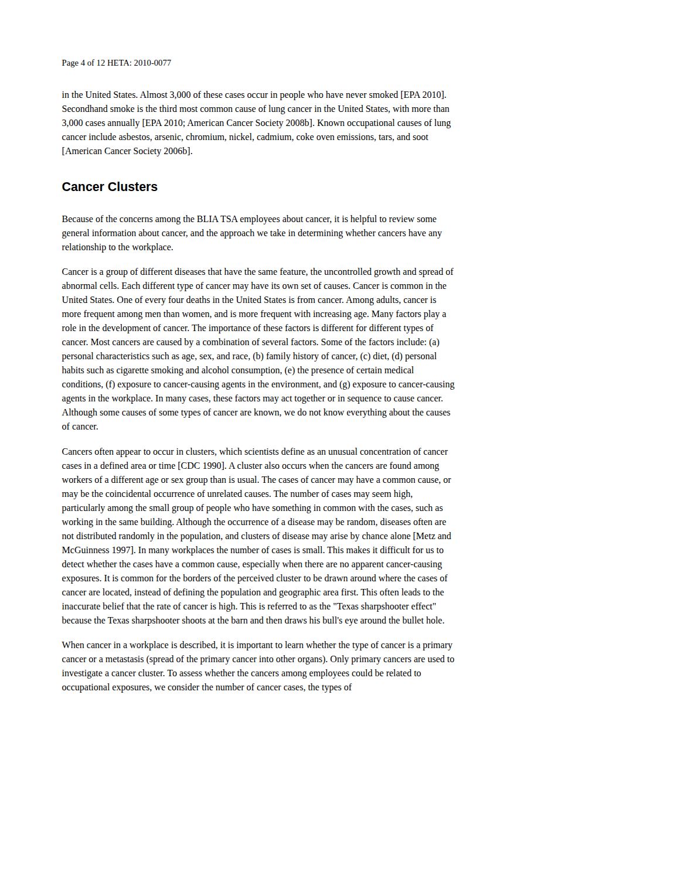Page 4 of 12 HETA: 2010-0077
in the United States. Almost 3,000 of these cases occur in people who have never smoked [EPA 2010]. Secondhand smoke is the third most common cause of lung cancer in the United States, with more than 3,000 cases annually [EPA 2010; American Cancer Society 2008b]. Known occupational causes of lung cancer include asbestos, arsenic, chromium, nickel, cadmium, coke oven emissions, tars, and soot [American Cancer Society 2006b].
Cancer Clusters
Because of the concerns among the BLIA TSA employees about cancer, it is helpful to review some general information about cancer, and the approach we take in determining whether cancers have any relationship to the workplace.
Cancer is a group of different diseases that have the same feature, the uncontrolled growth and spread of abnormal cells. Each different type of cancer may have its own set of causes. Cancer is common in the United States. One of every four deaths in the United States is from cancer. Among adults, cancer is more frequent among men than women, and is more frequent with increasing age. Many factors play a role in the development of cancer. The importance of these factors is different for different types of cancer. Most cancers are caused by a combination of several factors. Some of the factors include: (a) personal characteristics such as age, sex, and race, (b) family history of cancer, (c) diet, (d) personal habits such as cigarette smoking and alcohol consumption, (e) the presence of certain medical conditions, (f) exposure to cancer-causing agents in the environment, and (g) exposure to cancer-causing agents in the workplace. In many cases, these factors may act together or in sequence to cause cancer. Although some causes of some types of cancer are known, we do not know everything about the causes of cancer.
Cancers often appear to occur in clusters, which scientists define as an unusual concentration of cancer cases in a defined area or time [CDC 1990]. A cluster also occurs when the cancers are found among workers of a different age or sex group than is usual. The cases of cancer may have a common cause, or may be the coincidental occurrence of unrelated causes. The number of cases may seem high, particularly among the small group of people who have something in common with the cases, such as working in the same building. Although the occurrence of a disease may be random, diseases often are not distributed randomly in the population, and clusters of disease may arise by chance alone [Metz and McGuinness 1997]. In many workplaces the number of cases is small. This makes it difficult for us to detect whether the cases have a common cause, especially when there are no apparent cancer-causing exposures. It is common for the borders of the perceived cluster to be drawn around where the cases of cancer are located, instead of defining the population and geographic area first. This often leads to the inaccurate belief that the rate of cancer is high. This is referred to as the "Texas sharpshooter effect" because the Texas sharpshooter shoots at the barn and then draws his bull's eye around the bullet hole.
When cancer in a workplace is described, it is important to learn whether the type of cancer is a primary cancer or a metastasis (spread of the primary cancer into other organs). Only primary cancers are used to investigate a cancer cluster. To assess whether the cancers among employees could be related to occupational exposures, we consider the number of cancer cases, the types of